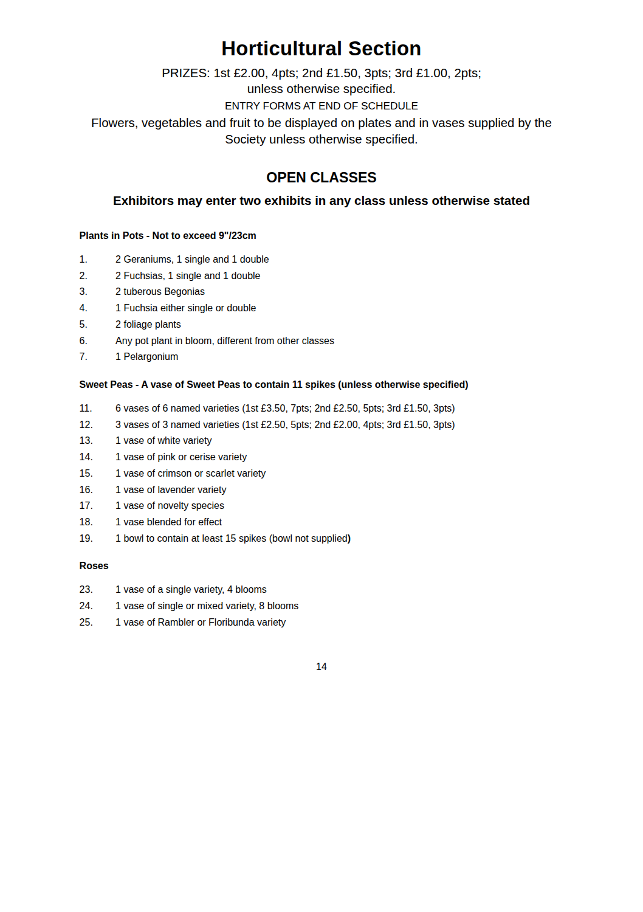Horticultural Section
PRIZES: 1st £2.00, 4pts; 2nd £1.50, 3pts; 3rd £1.00, 2pts;
unless otherwise specified.
ENTRY FORMS AT END OF SCHEDULE
Flowers, vegetables and fruit to be displayed on plates and in vases supplied by the Society unless otherwise specified.
OPEN CLASSES
Exhibitors may enter two exhibits in any class unless otherwise stated
Plants in Pots - Not to exceed 9"/23cm
1. 2 Geraniums, 1 single and 1 double
2. 2 Fuchsias, 1 single and 1 double
3. 2 tuberous Begonias
4. 1 Fuchsia either single or double
5. 2 foliage plants
6. Any pot plant in bloom, different from other classes
7. 1 Pelargonium
Sweet Peas - A vase of Sweet Peas to contain 11 spikes (unless otherwise specified)
11. 6 vases of 6 named varieties (1st £3.50, 7pts; 2nd £2.50, 5pts; 3rd £1.50, 3pts)
12. 3 vases of 3 named varieties (1st £2.50, 5pts; 2nd £2.00, 4pts; 3rd £1.50, 3pts)
13. 1 vase of white variety
14. 1 vase of pink or cerise variety
15. 1 vase of crimson or scarlet variety
16. 1 vase of lavender variety
17. 1 vase of novelty species
18. 1 vase blended for effect
19. 1 bowl to contain at least 15 spikes (bowl not supplied)
Roses
23. 1 vase of a single variety, 4 blooms
24. 1 vase of single or mixed variety, 8 blooms
25. 1 vase of Rambler or Floribunda variety
14